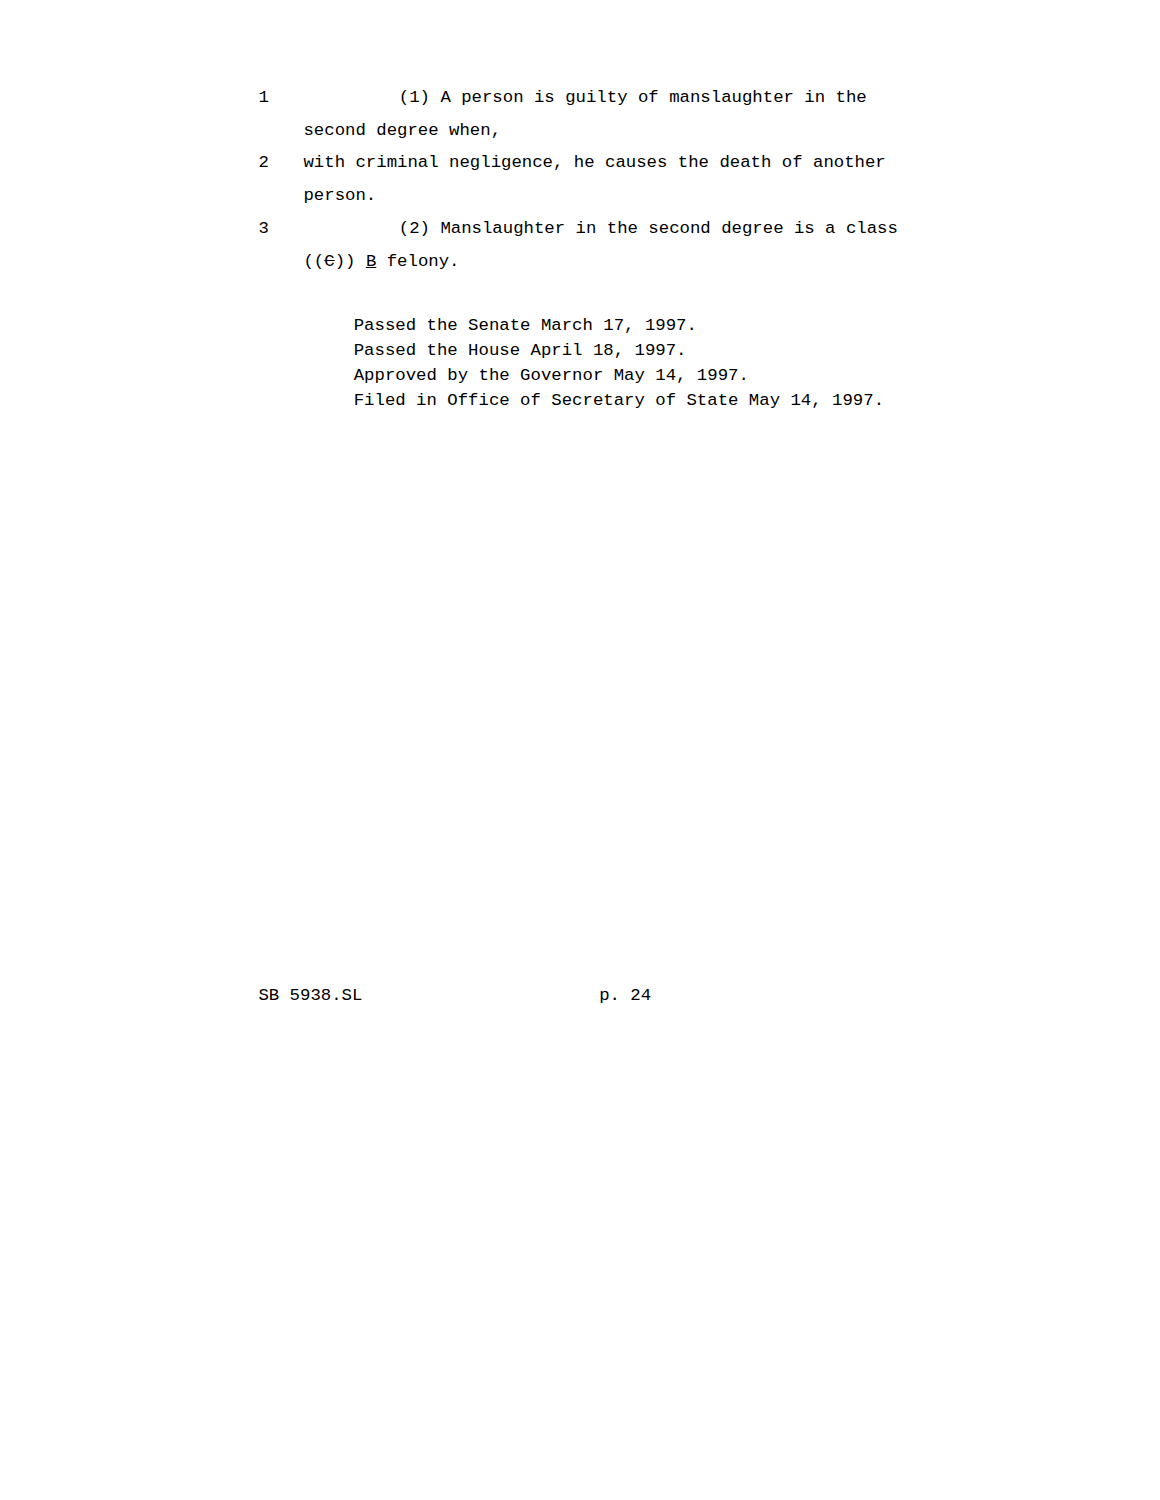1 (1) A person is guilty of manslaughter in the second degree when,
2 with criminal negligence, he causes the death of another person.
3 (2) Manslaughter in the second degree is a class ((C)) B felony.
Passed the Senate March 17, 1997. Passed the House April 18, 1997. Approved by the Governor May 14, 1997. Filed in Office of Secretary of State May 14, 1997.
SB 5938.SL
p. 24